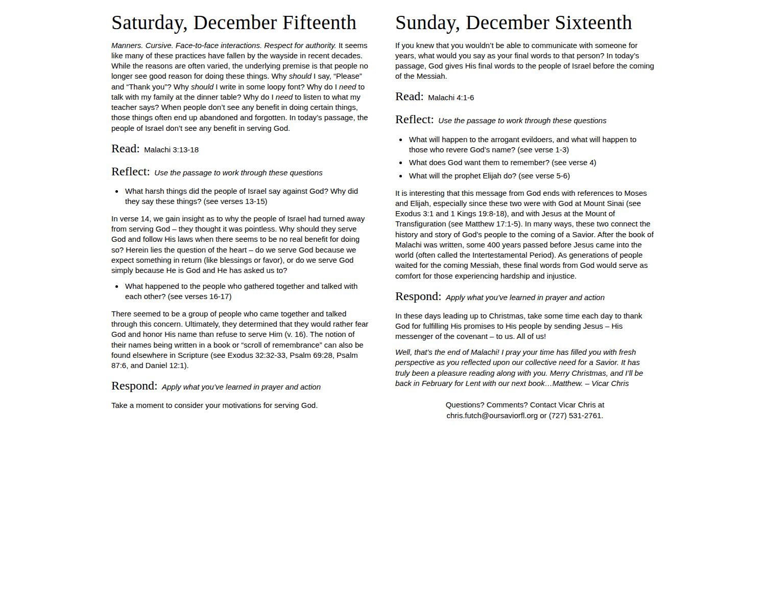Saturday, December Fifteenth
Manners. Cursive. Face-to-face interactions. Respect for authority. It seems like many of these practices have fallen by the wayside in recent decades. While the reasons are often varied, the underlying premise is that people no longer see good reason for doing these things. Why should I say, “Please” and “Thank you”? Why should I write in some loopy font? Why do I need to talk with my family at the dinner table? Why do I need to listen to what my teacher says? When people don’t see any benefit in doing certain things, those things often end up abandoned and forgotten. In today’s passage, the people of Israel don’t see any benefit in serving God.
Read:
Malachi 3:13-18
Reflect:
Use the passage to work through these questions
What harsh things did the people of Israel say against God? Why did they say these things? (see verses 13-15)
In verse 14, we gain insight as to why the people of Israel had turned away from serving God – they thought it was pointless. Why should they serve God and follow His laws when there seems to be no real benefit for doing so? Herein lies the question of the heart – do we serve God because we expect something in return (like blessings or favor), or do we serve God simply because He is God and He has asked us to?
What happened to the people who gathered together and talked with each other? (see verses 16-17)
There seemed to be a group of people who came together and talked through this concern. Ultimately, they determined that they would rather fear God and honor His name than refuse to serve Him (v. 16). The notion of their names being written in a book or “scroll of remembrance” can also be found elsewhere in Scripture (see Exodus 32:32-33, Psalm 69:28, Psalm 87:6, and Daniel 12:1).
Respond:
Apply what you’ve learned in prayer and action
Take a moment to consider your motivations for serving God.
Sunday, December Sixteenth
If you knew that you wouldn’t be able to communicate with someone for years, what would you say as your final words to that person? In today’s passage, God gives His final words to the people of Israel before the coming of the Messiah.
Read:
Malachi 4:1-6
Reflect:
Use the passage to work through these questions
What will happen to the arrogant evildoers, and what will happen to those who revere God’s name? (see verse 1-3)
What does God want them to remember? (see verse 4)
What will the prophet Elijah do? (see verse 5-6)
It is interesting that this message from God ends with references to Moses and Elijah, especially since these two were with God at Mount Sinai (see Exodus 3:1 and 1 Kings 19:8-18), and with Jesus at the Mount of Transfiguration (see Matthew 17:1-5). In many ways, these two connect the history and story of God’s people to the coming of a Savior. After the book of Malachi was written, some 400 years passed before Jesus came into the world (often called the Intertestamental Period). As generations of people waited for the coming Messiah, these final words from God would serve as comfort for those experiencing hardship and injustice.
Respond:
Apply what you’ve learned in prayer and action
In these days leading up to Christmas, take some time each day to thank God for fulfilling His promises to His people by sending Jesus – His messenger of the covenant – to us. All of us!
Well, that’s the end of Malachi! I pray your time has filled you with fresh perspective as you reflected upon our collective need for a Savior. It has truly been a pleasure reading along with you. Merry Christmas, and I’ll be back in February for Lent with our next book…Matthew. – Vicar Chris
Questions? Comments? Contact Vicar Chris at
chris.futch@oursaviorfl.org or (727) 531-2761.